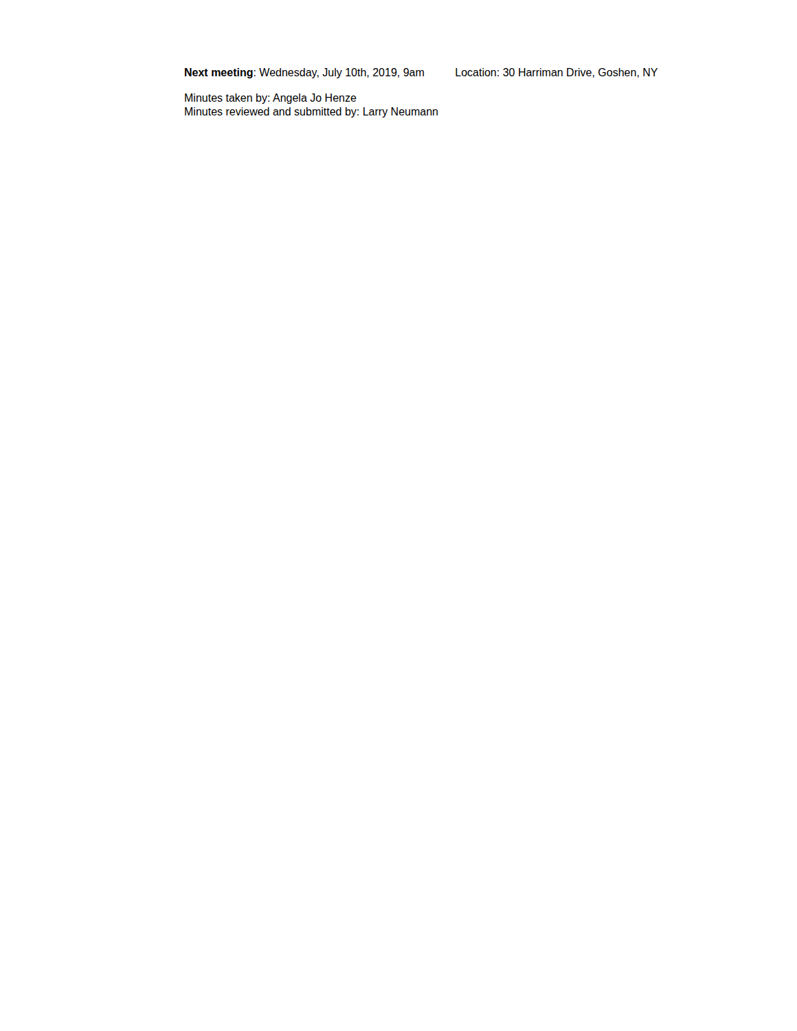Next meeting: Wednesday, July 10th, 2019, 9am Location: 30 Harriman Drive, Goshen, NY
Minutes taken by: Angela Jo Henze
Minutes reviewed and submitted by: Larry Neumann